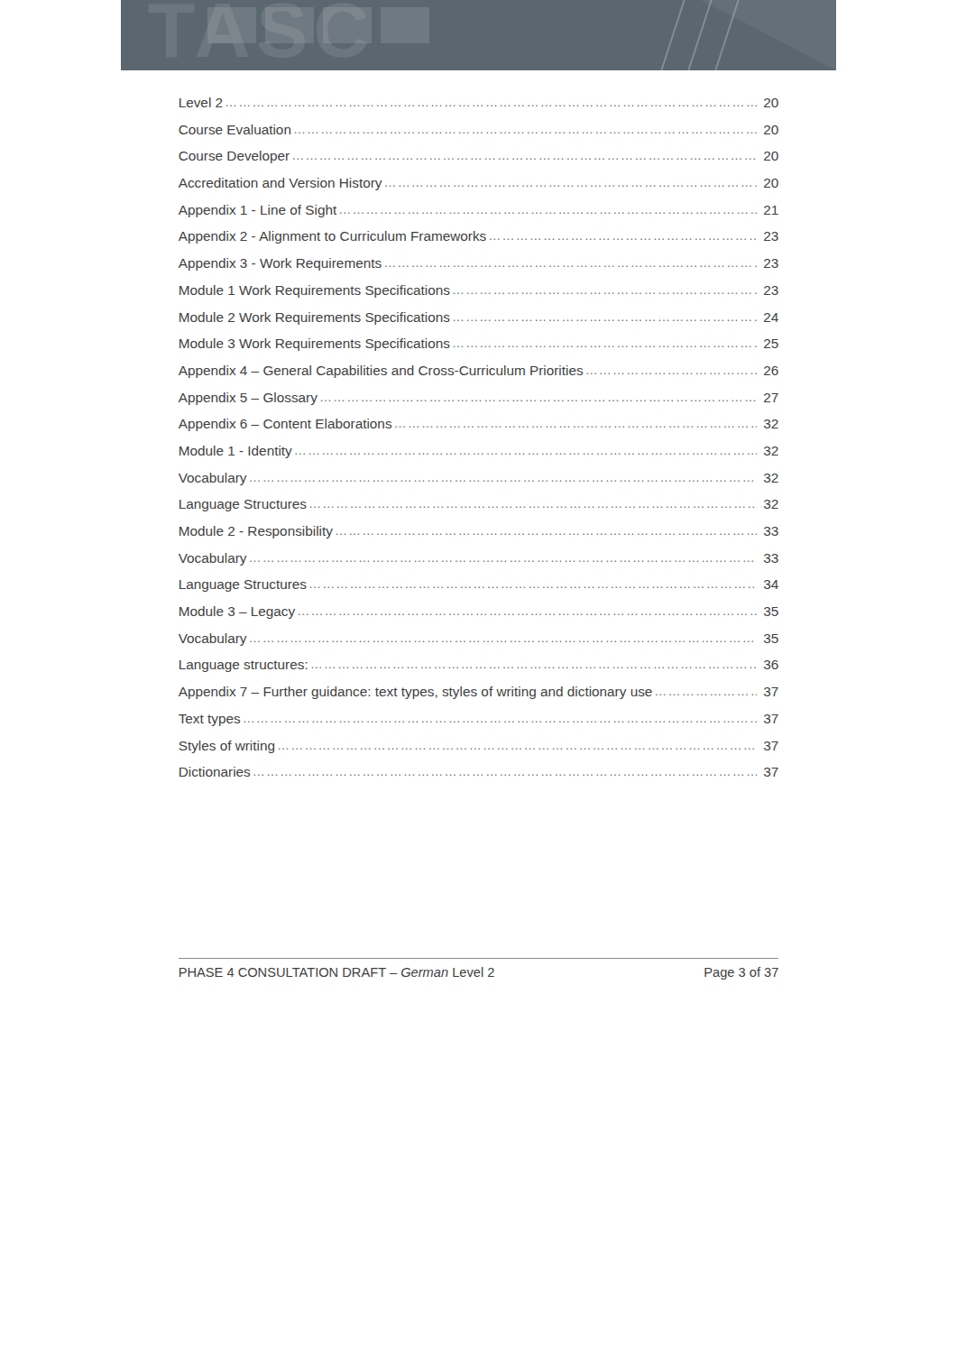TASC
Level 2……………………………………………………………………………………………………………………………………………………………………………………………………………………20
Course Evaluation…………………………………………………………………………………………………………………………………………………………………………………………20
Course Developer…………………………………………………………………………………………………………………………………………………………………………………………20
Accreditation and Version History………………………………………………………………………………………………………………………………………………………20
Appendix 1 - Line of Sight………………………………………………………………………………………………………………………………………………………………………21
Appendix 2 - Alignment to Curriculum Frameworks…………………………………………………………………………………………………………23
Appendix 3 - Work Requirements………………………………………………………………………………………………………………………………………………………23
Module 1 Work Requirements Specifications…………………………………………………………………………………………………………23
Module 2 Work Requirements Specifications…………………………………………………………………………………………………………24
Module 3 Work Requirements Specifications…………………………………………………………………………………………………………25
Appendix 4 – General Capabilities and Cross-Curriculum Priorities………………………………………………………………26
Appendix 5 – Glossary…………………………………………………………………………………………………………………………………………………………………………27
Appendix 6 – Content Elaborations……………………………………………………………………………………………………………………………………………32
Module 1 - Identity…………………………………………………………………………………………………………………………………………………………………………32
Vocabulary………………………………………………………………………………………………………………………………………………………………………………………32
Language Structures………………………………………………………………………………………………………………………………………………………………32
Module 2 - Responsibility…………………………………………………………………………………………………………………………………………………………33
Vocabulary………………………………………………………………………………………………………………………………………………………………………………………33
Language Structures………………………………………………………………………………………………………………………………………………………………34
Module 3 – Legacy…………………………………………………………………………………………………………………………………………………………………………35
Vocabulary………………………………………………………………………………………………………………………………………………………………………………………35
Language structures:………………………………………………………………………………………………………………………………………………………………36
Appendix 7 – Further guidance: text types, styles of writing and dictionary use………………………………37
Text types…………………………………………………………………………………………………………………………………………………………………………………………37
Styles of writing………………………………………………………………………………………………………………………………………………………………………………37
Dictionaries………………………………………………………………………………………………………………………………………………………………………………………37
PHASE 4 CONSULTATION DRAFT – German Level 2
Page 3 of 37